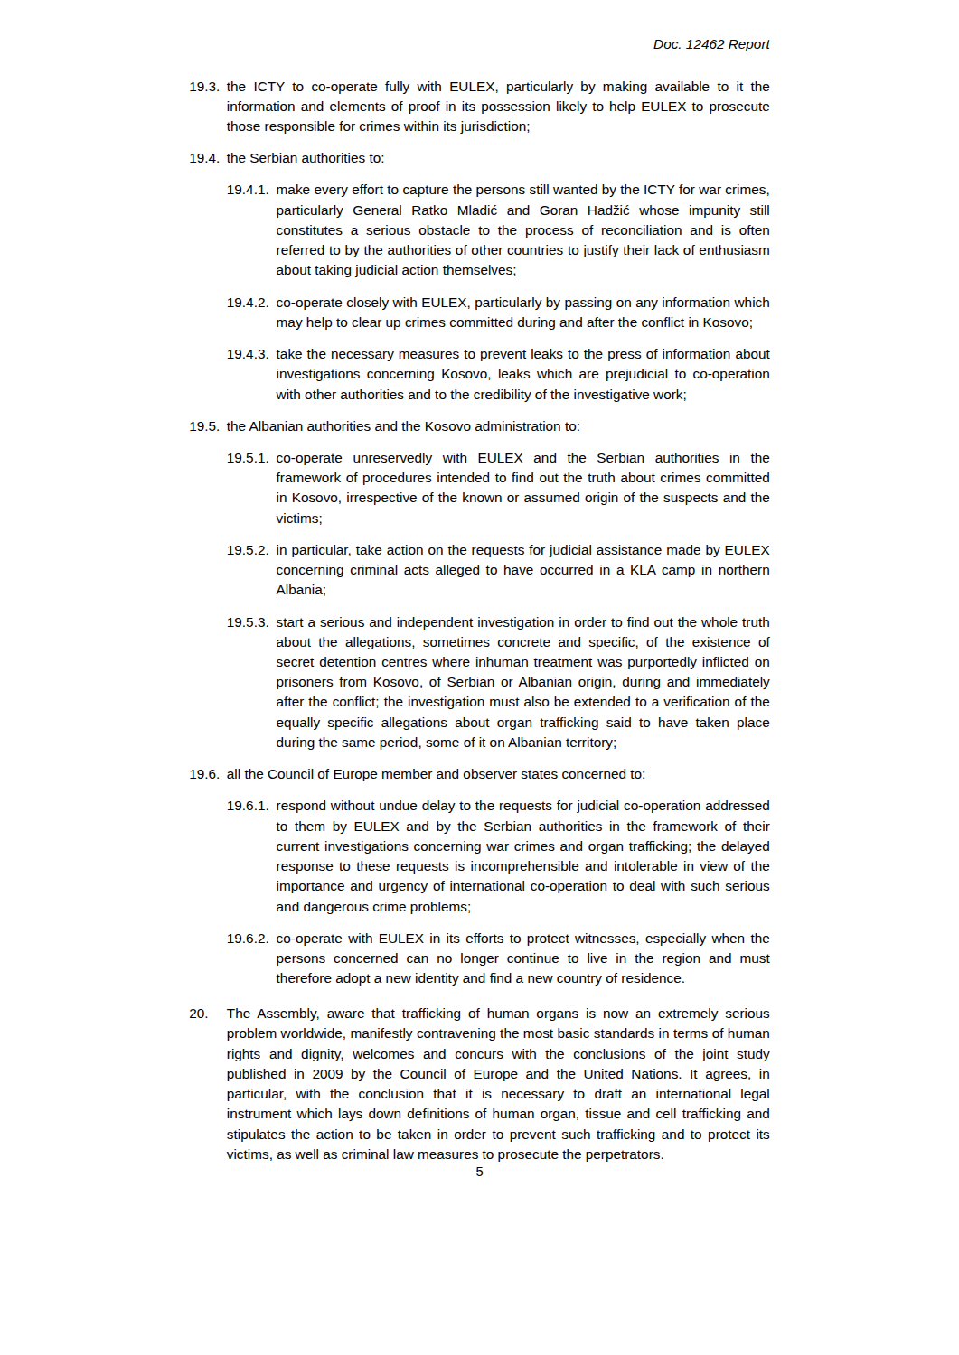Doc. 12462 Report
19.3.
the ICTY to co-operate fully with EULEX, particularly by making available to it the information and elements of proof in its possession likely to help EULEX to prosecute those responsible for crimes within its jurisdiction;
19.4.
the Serbian authorities to:
19.4.1.
make every effort to capture the persons still wanted by the ICTY for war crimes, particularly General Ratko Mladić and Goran Hadžić whose impunity still constitutes a serious obstacle to the process of reconciliation and is often referred to by the authorities of other countries to justify their lack of enthusiasm about taking judicial action themselves;
19.4.2.
co-operate closely with EULEX, particularly by passing on any information which may help to clear up crimes committed during and after the conflict in Kosovo;
19.4.3.
take the necessary measures to prevent leaks to the press of information about investigations concerning Kosovo, leaks which are prejudicial to co-operation with other authorities and to the credibility of the investigative work;
19.5.
the Albanian authorities and the Kosovo administration to:
19.5.1.
co-operate unreservedly with EULEX and the Serbian authorities in the framework of procedures intended to find out the truth about crimes committed in Kosovo, irrespective of the known or assumed origin of the suspects and the victims;
19.5.2.
in particular, take action on the requests for judicial assistance made by EULEX concerning criminal acts alleged to have occurred in a KLA camp in northern Albania;
19.5.3.
start a serious and independent investigation in order to find out the whole truth about the allegations, sometimes concrete and specific, of the existence of secret detention centres where inhuman treatment was purportedly inflicted on prisoners from Kosovo, of Serbian or Albanian origin, during and immediately after the conflict; the investigation must also be extended to a verification of the equally specific allegations about organ trafficking said to have taken place during the same period, some of it on Albanian territory;
19.6.
all the Council of Europe member and observer states concerned to:
19.6.1.
respond without undue delay to the requests for judicial co-operation addressed to them by EULEX and by the Serbian authorities in the framework of their current investigations concerning war crimes and organ trafficking; the delayed response to these requests is incomprehensible and intolerable in view of the importance and urgency of international co-operation to deal with such serious and dangerous crime problems;
19.6.2.
co-operate with EULEX in its efforts to protect witnesses, especially when the persons concerned can no longer continue to live in the region and must therefore adopt a new identity and find a new country of residence.
20.
The Assembly, aware that trafficking of human organs is now an extremely serious problem worldwide, manifestly contravening the most basic standards in terms of human rights and dignity, welcomes and concurs with the conclusions of the joint study published in 2009 by the Council of Europe and the United Nations. It agrees, in particular, with the conclusion that it is necessary to draft an international legal instrument which lays down definitions of human organ, tissue and cell trafficking and stipulates the action to be taken in order to prevent such trafficking and to protect its victims, as well as criminal law measures to prosecute the perpetrators.
5